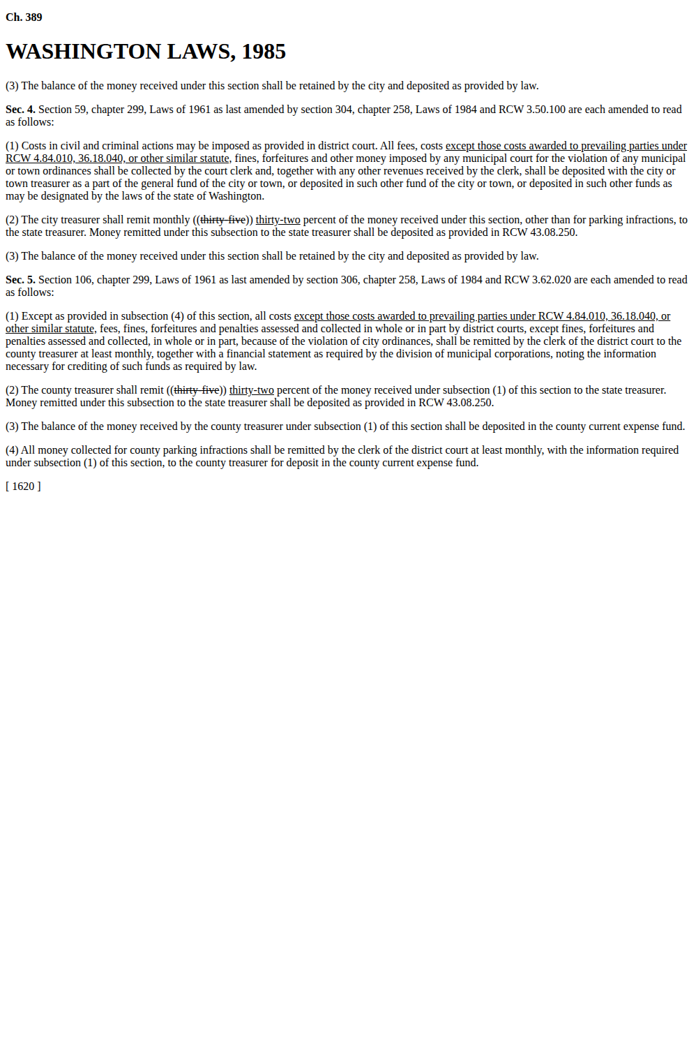Ch. 389
WASHINGTON LAWS, 1985
(3) The balance of the money received under this section shall be retained by the city and deposited as provided by law.
Sec. 4. Section 59, chapter 299, Laws of 1961 as last amended by section 304, chapter 258, Laws of 1984 and RCW 3.50.100 are each amended to read as follows:
(1) Costs in civil and criminal actions may be imposed as provided in district court. All fees, costs except those costs awarded to prevailing parties under RCW 4.84.010, 36.18.040, or other similar statute, fines, forfeitures and other money imposed by any municipal court for the violation of any municipal or town ordinances shall be collected by the court clerk and, together with any other revenues received by the clerk, shall be deposited with the city or town treasurer as a part of the general fund of the city or town, or deposited in such other fund of the city or town, or deposited in such other funds as may be designated by the laws of the state of Washington.
(2) The city treasurer shall remit monthly ((thirty-five)) thirty-two percent of the money received under this section, other than for parking infractions, to the state treasurer. Money remitted under this subsection to the state treasurer shall be deposited as provided in RCW 43.08.250.
(3) The balance of the money received under this section shall be retained by the city and deposited as provided by law.
Sec. 5. Section 106, chapter 299, Laws of 1961 as last amended by section 306, chapter 258, Laws of 1984 and RCW 3.62.020 are each amended to read as follows:
(1) Except as provided in subsection (4) of this section, all costs except those costs awarded to prevailing parties under RCW 4.84.010, 36.18.040, or other similar statute, fees, fines, forfeitures and penalties assessed and collected in whole or in part by district courts, except fines, forfeitures and penalties assessed and collected, in whole or in part, because of the violation of city ordinances, shall be remitted by the clerk of the district court to the county treasurer at least monthly, together with a financial statement as required by the division of municipal corporations, noting the information necessary for crediting of such funds as required by law.
(2) The county treasurer shall remit ((thirty-five)) thirty-two percent of the money received under subsection (1) of this section to the state treasurer. Money remitted under this subsection to the state treasurer shall be deposited as provided in RCW 43.08.250.
(3) The balance of the money received by the county treasurer under subsection (1) of this section shall be deposited in the county current expense fund.
(4) All money collected for county parking infractions shall be remitted by the clerk of the district court at least monthly, with the information required under subsection (1) of this section, to the county treasurer for deposit in the county current expense fund.
[ 1620 ]